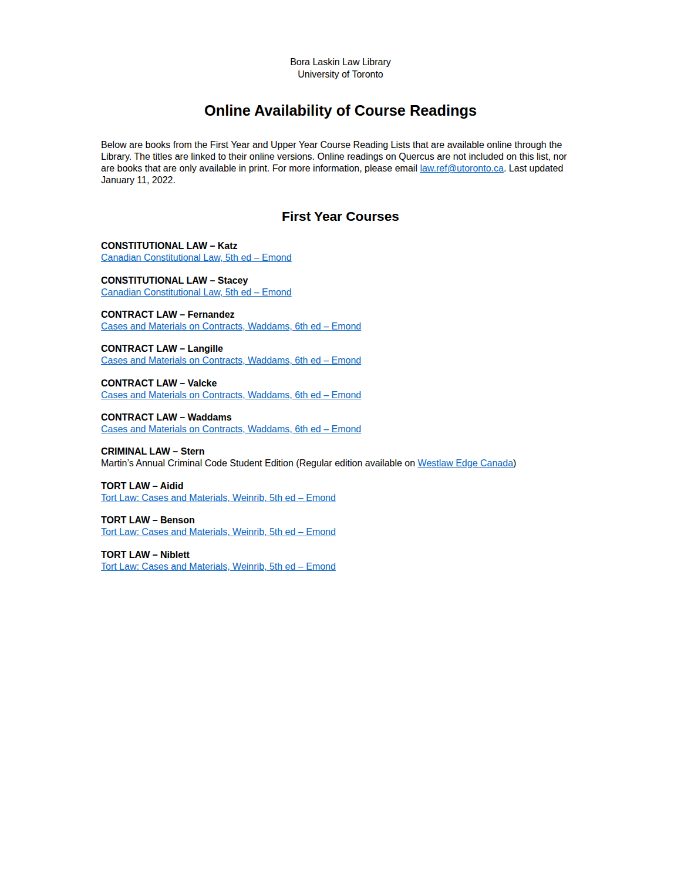Bora Laskin Law Library
University of Toronto
Online Availability of Course Readings
Below are books from the First Year and Upper Year Course Reading Lists that are available online through the Library. The titles are linked to their online versions. Online readings on Quercus are not included on this list, nor are books that are only available in print. For more information, please email law.ref@utoronto.ca. Last updated January 11, 2022.
First Year Courses
CONSTITUTIONAL LAW – Katz
Canadian Constitutional Law, 5th ed – Emond
CONSTITUTIONAL LAW – Stacey
Canadian Constitutional Law, 5th ed – Emond
CONTRACT LAW – Fernandez
Cases and Materials on Contracts, Waddams, 6th ed – Emond
CONTRACT LAW – Langille
Cases and Materials on Contracts, Waddams, 6th ed – Emond
CONTRACT LAW – Valcke
Cases and Materials on Contracts, Waddams, 6th ed – Emond
CONTRACT LAW – Waddams
Cases and Materials on Contracts, Waddams, 6th ed – Emond
CRIMINAL LAW – Stern
Martin’s Annual Criminal Code Student Edition (Regular edition available on Westlaw Edge Canada)
TORT LAW – Aidid
Tort Law: Cases and Materials, Weinrib, 5th ed – Emond
TORT LAW – Benson
Tort Law: Cases and Materials, Weinrib, 5th ed – Emond
TORT LAW – Niblett
Tort Law: Cases and Materials, Weinrib, 5th ed – Emond